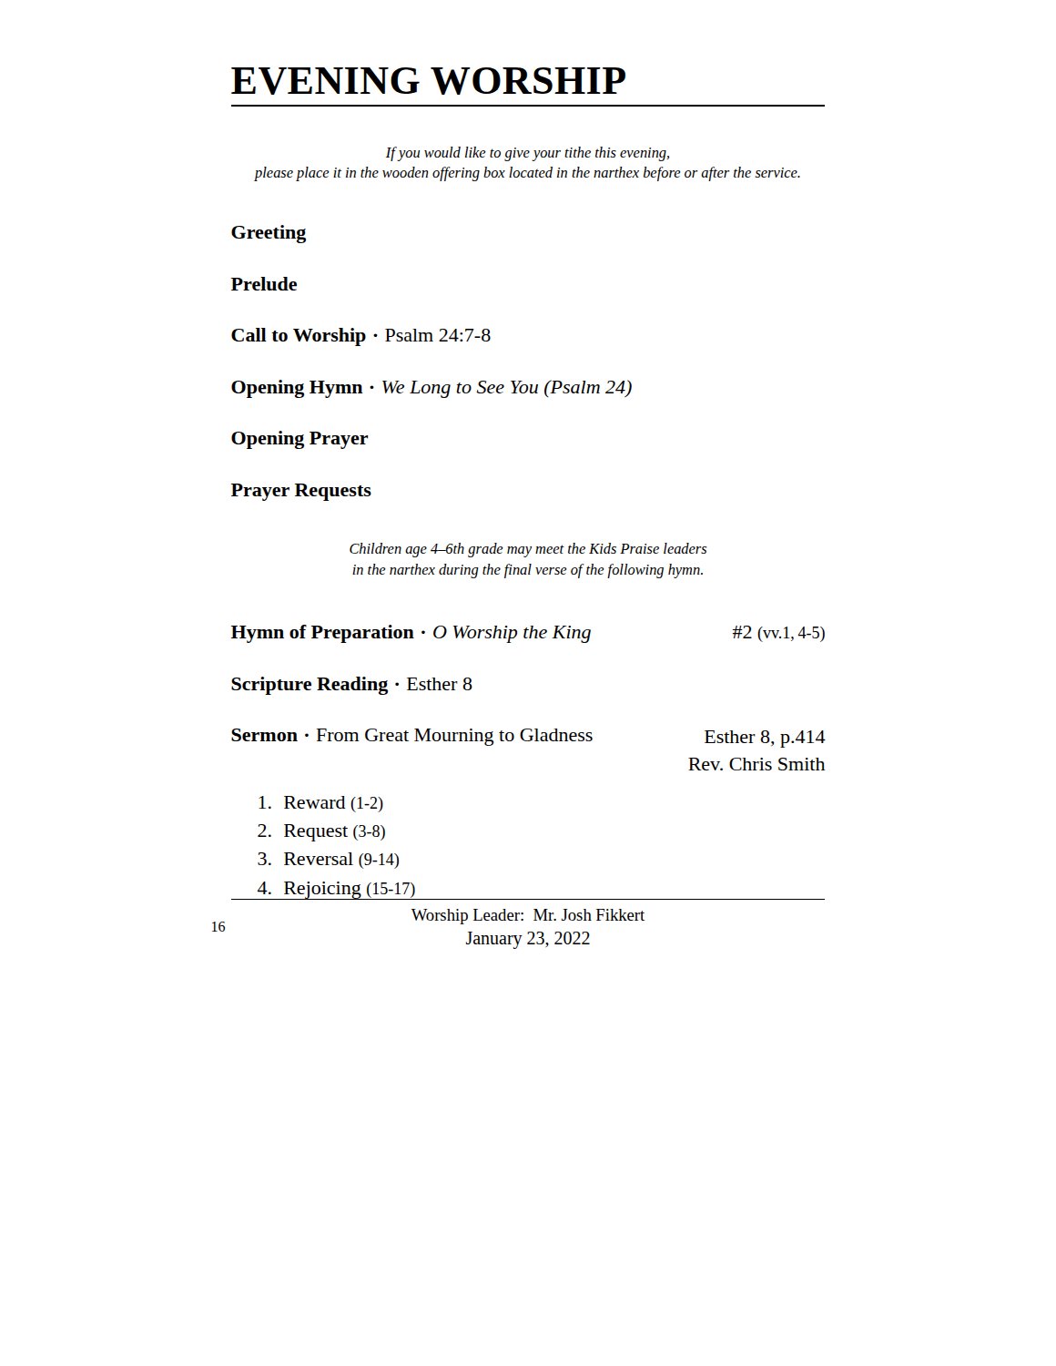EVENING WORSHIP
If you would like to give your tithe this evening,
please place it in the wooden offering box located in the narthex before or after the service.
Greeting
Prelude
Call to Worship · Psalm 24:7-8
Opening Hymn · We Long to See You (Psalm 24)
Opening Prayer
Prayer Requests
Children age 4–6th grade may meet the Kids Praise leaders
in the narthex during the final verse of the following hymn.
#2 (vv.1, 4-5) Hymn of Preparation · O Worship the King
Scripture Reading · Esther 8
Esther 8, p.414
Rev. Chris Smith Sermon · From Great Mourning to Gladness
1. Reward (1-2)
2. Request (3-8)
3. Reversal (9-14)
4. Rejoicing (15-17)
January 23, 2022
Worship Leader: Mr. Josh Fikkert
16